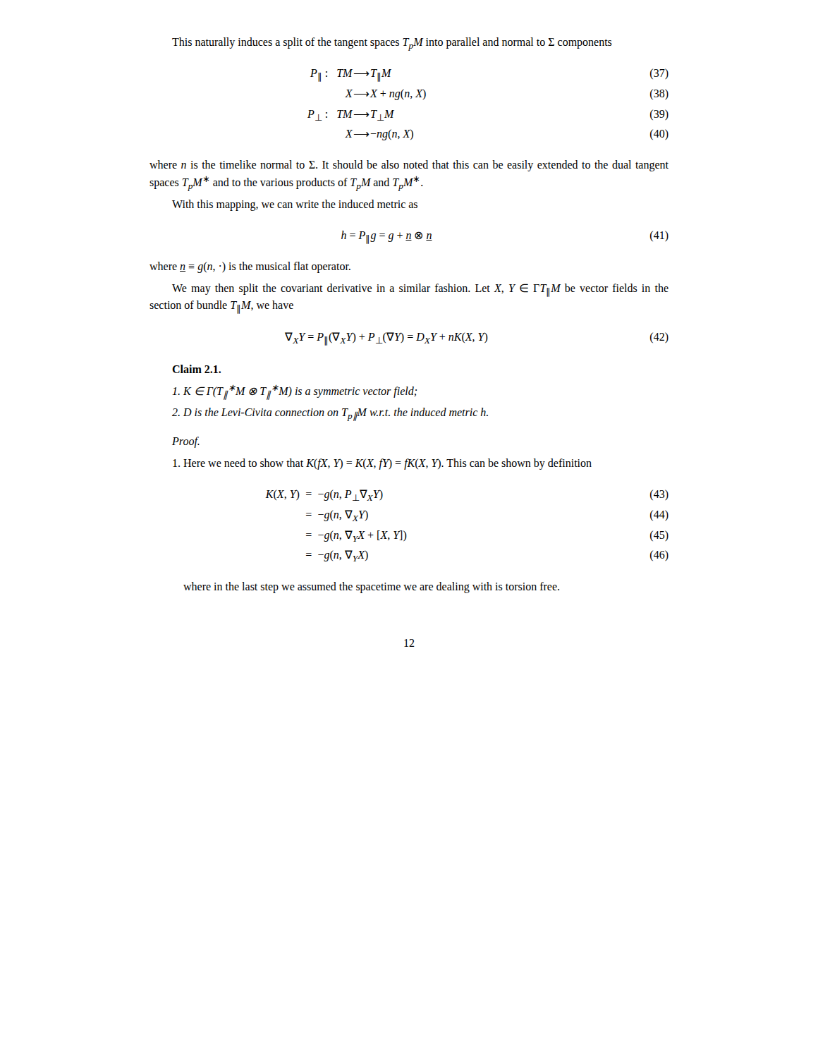This naturally induces a split of the tangent spaces TpM into parallel and normal to Σ components
| P ∥ : TM | ⟶ | T ∥ M | (37) |
| X | ⟶ | X + ng ( n , X ) | (38) |
| P ⊥ : TM | ⟶ | T ⊥ M | (39) |
| X | ⟶ | − ng ( n , X ) | (40) |
where n is the timelike normal to Σ. It should be also noted that this can be easily extended to the dual tangent spaces TpM∗ and to the various products of TpM and TpM∗.
With this mapping, we can write the induced metric as
| h = P ∥ g = g + n ⊗ n | (41) |
where n ≡ g(n, ·) is the musical flat operator.
We may then split the covariant derivative in a similar fashion. Let X, Y ∈ ΓT∥M be vector fields in the section of bundle T∥M, we have
| ∇ X Y = P ∥ (∇ X Y ) + P ⊥ (∇ Y ) = D X Y + nK ( X , Y ) | (42) |
Claim 2.1.
K ∈ Γ(T∥∗M ⊗ T∥∗M) is a symmetric vector field;
D is the Levi-Civita connection on Tp∥M w.r.t. the induced metric h.
Proof.
Here we need to show that K(fX, Y) = K(X, fY) = fK(X, Y). This can be shown by definition
| K ( X , Y ) | = | − g ( n , P ⊥ ∇ X Y ) | (43) |
| | = | − g ( n , ∇ X Y ) | (44) |
| | = | − g ( n , ∇ Y X + [ X , Y ]) | (45) |
| | = | − g ( n , ∇ Y X ) | (46) |
where in the last step we assumed the spacetime we are dealing with is torsion free.
12